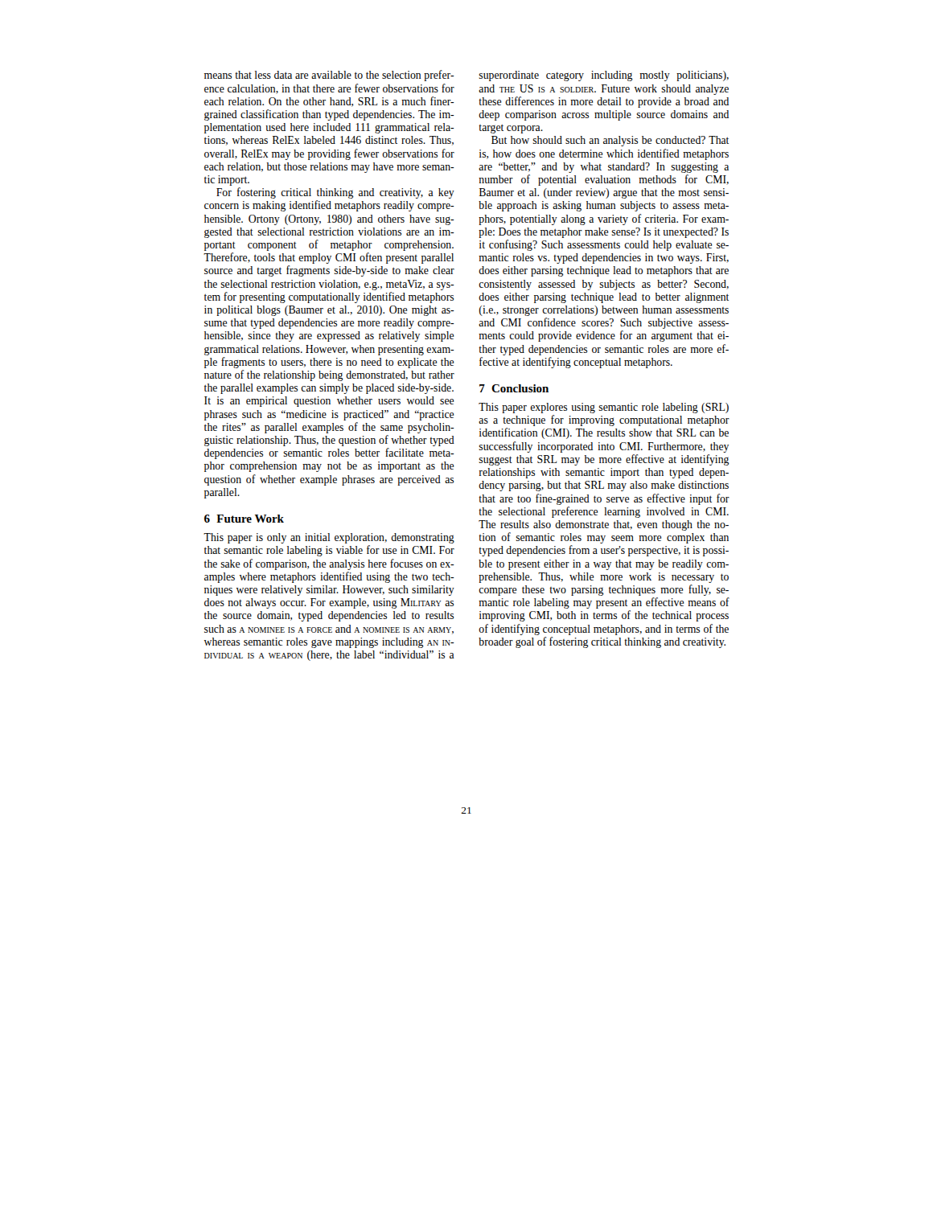means that less data are available to the selection preference calculation, in that there are fewer observations for each relation. On the other hand, SRL is a much finer-grained classification than typed dependencies. The implementation used here included 111 grammatical relations, whereas RelEx labeled 1446 distinct roles. Thus, overall, RelEx may be providing fewer observations for each relation, but those relations may have more semantic import.
For fostering critical thinking and creativity, a key concern is making identified metaphors readily comprehensible. Ortony (Ortony, 1980) and others have suggested that selectional restriction violations are an important component of metaphor comprehension. Therefore, tools that employ CMI often present parallel source and target fragments side-by-side to make clear the selectional restriction violation, e.g., metaViz, a system for presenting computationally identified metaphors in political blogs (Baumer et al., 2010). One might assume that typed dependencies are more readily comprehensible, since they are expressed as relatively simple grammatical relations. However, when presenting example fragments to users, there is no need to explicate the nature of the relationship being demonstrated, but rather the parallel examples can simply be placed side-by-side. It is an empirical question whether users would see phrases such as “medicine is practiced” and “practice the rites” as parallel examples of the same psycholinguistic relationship. Thus, the question of whether typed dependencies or semantic roles better facilitate metaphor comprehension may not be as important as the question of whether example phrases are perceived as parallel.
6 Future Work
This paper is only an initial exploration, demonstrating that semantic role labeling is viable for use in CMI. For the sake of comparison, the analysis here focuses on examples where metaphors identified using the two techniques were relatively similar. However, such similarity does not always occur. For example, using Military as the source domain, typed dependencies led to results such as a nominee is a force and a nominee is an army, whereas semantic roles gave mappings including an individual is a weapon (here, the label “individual” is a superordinate category including mostly politicians), and the US is a soldier. Future work should analyze these differences in more detail to provide a broad and deep comparison across multiple source domains and target corpora.
But how should such an analysis be conducted? That is, how does one determine which identified metaphors are “better,” and by what standard? In suggesting a number of potential evaluation methods for CMI, Baumer et al. (under review) argue that the most sensible approach is asking human subjects to assess metaphors, potentially along a variety of criteria. For example: Does the metaphor make sense? Is it unexpected? Is it confusing? Such assessments could help evaluate semantic roles vs. typed dependencies in two ways. First, does either parsing technique lead to metaphors that are consistently assessed by subjects as better? Second, does either parsing technique lead to better alignment (i.e., stronger correlations) between human assessments and CMI confidence scores? Such subjective assessments could provide evidence for an argument that either typed dependencies or semantic roles are more effective at identifying conceptual metaphors.
7 Conclusion
This paper explores using semantic role labeling (SRL) as a technique for improving computational metaphor identification (CMI). The results show that SRL can be successfully incorporated into CMI. Furthermore, they suggest that SRL may be more effective at identifying relationships with semantic import than typed dependency parsing, but that SRL may also make distinctions that are too fine-grained to serve as effective input for the selectional preference learning involved in CMI. The results also demonstrate that, even though the notion of semantic roles may seem more complex than typed dependencies from a user's perspective, it is possible to present either in a way that may be readily comprehensible. Thus, while more work is necessary to compare these two parsing techniques more fully, semantic role labeling may present an effective means of improving CMI, both in terms of the technical process of identifying conceptual metaphors, and in terms of the broader goal of fostering critical thinking and creativity.
21